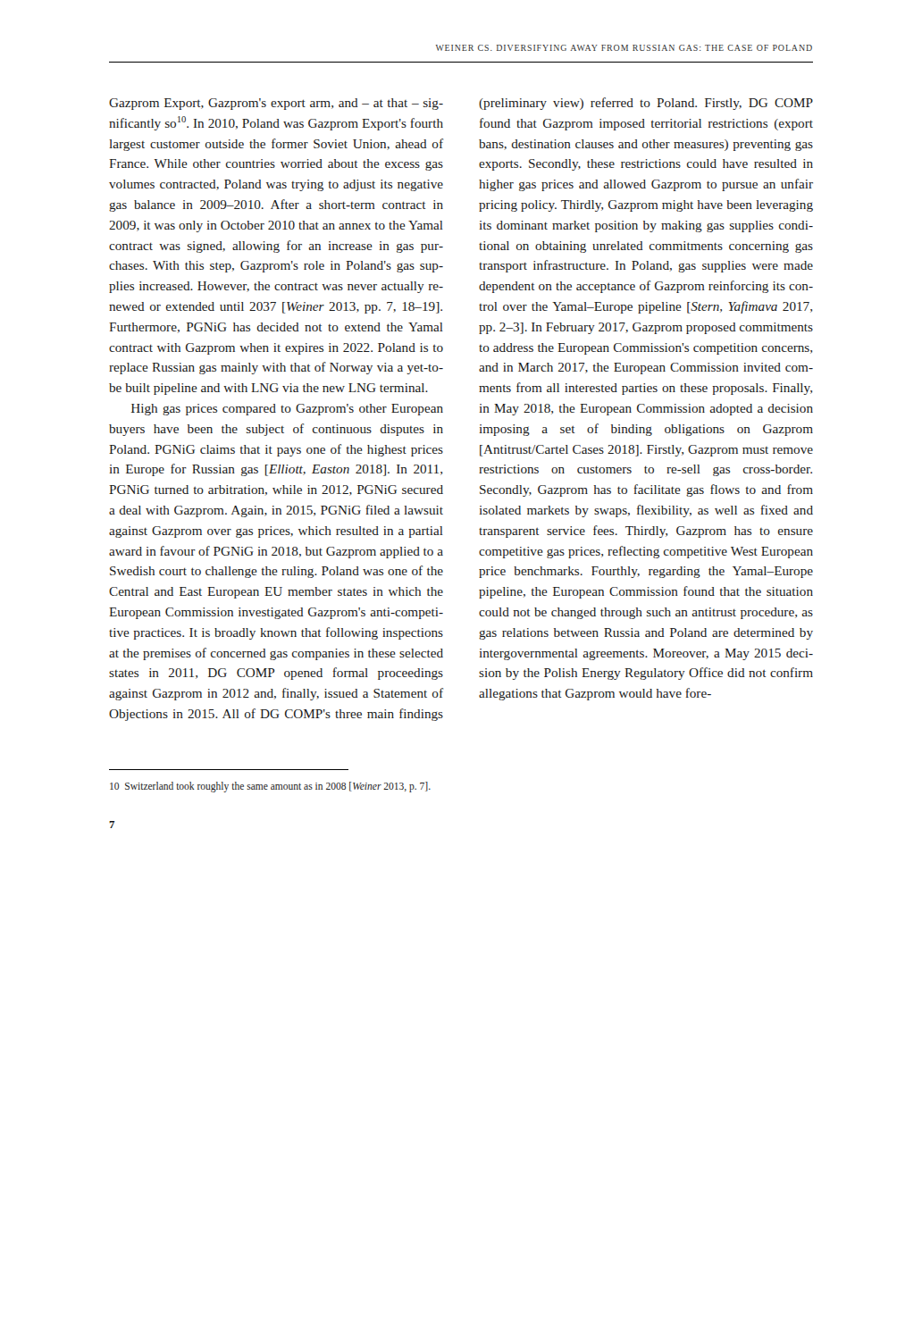Weiner cs. Diversifying away from Russian gas: the case of Poland
Gazprom Export, Gazprom's export arm, and – at that – significantly so10. In 2010, Poland was Gazprom Export's fourth largest customer outside the former Soviet Union, ahead of France. While other countries worried about the excess gas volumes contracted, Poland was trying to adjust its negative gas balance in 2009–2010. After a short-term contract in 2009, it was only in October 2010 that an annex to the Yamal contract was signed, allowing for an increase in gas purchases. With this step, Gazprom's role in Poland's gas supplies increased. However, the contract was never actually renewed or extended until 2037 [Weiner 2013, pp. 7, 18–19]. Furthermore, PGNiG has decided not to extend the Yamal contract with Gazprom when it expires in 2022. Poland is to replace Russian gas mainly with that of Norway via a yet-to-be built pipeline and with LNG via the new LNG terminal.
High gas prices compared to Gazprom's other European buyers have been the subject of continuous disputes in Poland. PGNiG claims that it pays one of the highest prices in Europe for Russian gas [Elliott, Easton 2018]. In 2011, PGNiG turned to arbitration, while in 2012, PGNiG secured a deal with Gazprom. Again, in 2015, PGNiG filed a lawsuit against Gazprom over gas prices, which resulted in a partial award in favour of PGNiG in 2018, but Gazprom applied to a Swedish court to challenge the ruling. Poland was one of the Central and East European EU member states in which the European Commission investigated Gazprom's anti-competitive practices. It is broadly known that following inspections at the premises of concerned gas companies in these selected states in 2011, DG COMP opened formal proceedings against Gazprom in 2012 and, finally, issued a Statement of Objections in 2015. All of DG COMP's three main findings (preliminary view) referred to Poland. Firstly, DG COMP found that Gazprom imposed territorial restrictions (export bans, destination clauses and other measures) preventing gas exports. Secondly, these restrictions could have resulted in higher gas prices and allowed Gazprom to pursue an unfair pricing policy. Thirdly, Gazprom might have been leveraging its dominant market position by making gas supplies conditional on obtaining unrelated commitments concerning gas transport infrastructure. In Poland, gas supplies were made dependent on the acceptance of Gazprom reinforcing its control over the Yamal–Europe pipeline [Stern, Yafimava 2017, pp. 2–3]. In February 2017, Gazprom proposed commitments to address the European Commission's competition concerns, and in March 2017, the European Commission invited comments from all interested parties on these proposals. Finally, in May 2018, the European Commission adopted a decision imposing a set of binding obligations on Gazprom [Antitrust/Cartel Cases 2018]. Firstly, Gazprom must remove restrictions on customers to re-sell gas cross-border. Secondly, Gazprom has to facilitate gas flows to and from isolated markets by swaps, flexibility, as well as fixed and transparent service fees. Thirdly, Gazprom has to ensure competitive gas prices, reflecting competitive West European price benchmarks. Fourthly, regarding the Yamal–Europe pipeline, the European Commission found that the situation could not be changed through such an antitrust procedure, as gas relations between Russia and Poland are determined by intergovernmental agreements. Moreover, a May 2015 decision by the Polish Energy Regulatory Office did not confirm allegations that Gazprom would have fore-
10 Switzerland took roughly the same amount as in 2008 [Weiner 2013, p. 7].
7